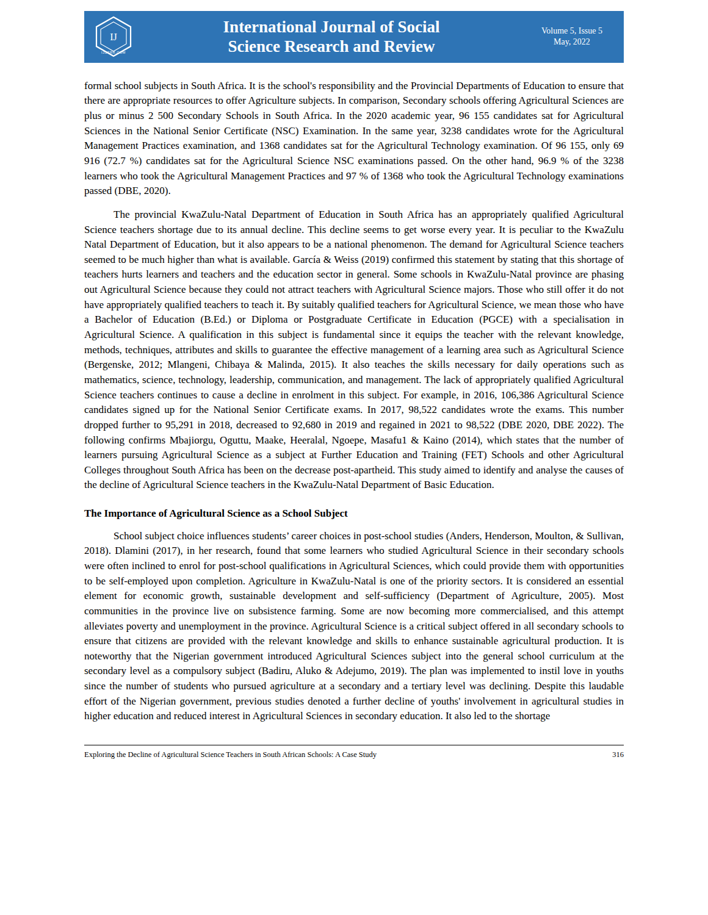IJ IJSSRR.COM
International Journal of Social
Science Research and Review
Volume 5, Issue 5 May, 2022
formal school subjects in South Africa. It is the school's responsibility and the Provincial Departments of Education to ensure that there are appropriate resources to offer Agriculture subjects. In comparison, Secondary schools offering Agricultural Sciences are plus or minus 2 500 Secondary Schools in South Africa. In the 2020 academic year, 96 155 candidates sat for Agricultural Sciences in the National Senior Certificate (NSC) Examination. In the same year, 3238 candidates wrote for the Agricultural Management Practices examination, and 1368 candidates sat for the Agricultural Technology examination. Of 96 155, only 69 916 (72.7 %) candidates sat for the Agricultural Science NSC examinations passed. On the other hand, 96.9 % of the 3238 learners who took the Agricultural Management Practices and 97 % of 1368 who took the Agricultural Technology examinations passed (DBE, 2020).
The provincial KwaZulu-Natal Department of Education in South Africa has an appropriately qualified Agricultural Science teachers shortage due to its annual decline. This decline seems to get worse every year. It is peculiar to the KwaZulu Natal Department of Education, but it also appears to be a national phenomenon. The demand for Agricultural Science teachers seemed to be much higher than what is available. García & Weiss (2019) confirmed this statement by stating that this shortage of teachers hurts learners and teachers and the education sector in general. Some schools in KwaZulu-Natal province are phasing out Agricultural Science because they could not attract teachers with Agricultural Science majors. Those who still offer it do not have appropriately qualified teachers to teach it. By suitably qualified teachers for Agricultural Science, we mean those who have a Bachelor of Education (B.Ed.) or Diploma or Postgraduate Certificate in Education (PGCE) with a specialisation in Agricultural Science. A qualification in this subject is fundamental since it equips the teacher with the relevant knowledge, methods, techniques, attributes and skills to guarantee the effective management of a learning area such as Agricultural Science (Bergenske, 2012; Mlangeni, Chibaya & Malinda, 2015). It also teaches the skills necessary for daily operations such as mathematics, science, technology, leadership, communication, and management. The lack of appropriately qualified Agricultural Science teachers continues to cause a decline in enrolment in this subject. For example, in 2016, 106,386 Agricultural Science candidates signed up for the National Senior Certificate exams. In 2017, 98,522 candidates wrote the exams. This number dropped further to 95,291 in 2018, decreased to 92,680 in 2019 and regained in 2021 to 98,522 (DBE 2020, DBE 2022). The following confirms Mbajiorgu, Oguttu, Maake, Heeralal, Ngoepe, Masafu1 & Kaino (2014), which states that the number of learners pursuing Agricultural Science as a subject at Further Education and Training (FET) Schools and other Agricultural Colleges throughout South Africa has been on the decrease post-apartheid. This study aimed to identify and analyse the causes of the decline of Agricultural Science teachers in the KwaZulu-Natal Department of Basic Education.
The Importance of Agricultural Science as a School Subject
School subject choice influences students’ career choices in post-school studies (Anders, Henderson, Moulton, & Sullivan, 2018). Dlamini (2017), in her research, found that some learners who studied Agricultural Science in their secondary schools were often inclined to enrol for post-school qualifications in Agricultural Sciences, which could provide them with opportunities to be self-employed upon completion. Agriculture in KwaZulu-Natal is one of the priority sectors. It is considered an essential element for economic growth, sustainable development and self-sufficiency (Department of Agriculture, 2005). Most communities in the province live on subsistence farming. Some are now becoming more commercialised, and this attempt alleviates poverty and unemployment in the province. Agricultural Science is a critical subject offered in all secondary schools to ensure that citizens are provided with the relevant knowledge and skills to enhance sustainable agricultural production. It is noteworthy that the Nigerian government introduced Agricultural Sciences subject into the general school curriculum at the secondary level as a compulsory subject (Badiru, Aluko & Adejumo, 2019). The plan was implemented to instil love in youths since the number of students who pursued agriculture at a secondary and a tertiary level was declining. Despite this laudable effort of the Nigerian government, previous studies denoted a further decline of youths' involvement in agricultural studies in higher education and reduced interest in Agricultural Sciences in secondary education. It also led to the shortage
Exploring the Decline of Agricultural Science Teachers in South African Schools: A Case Study 316